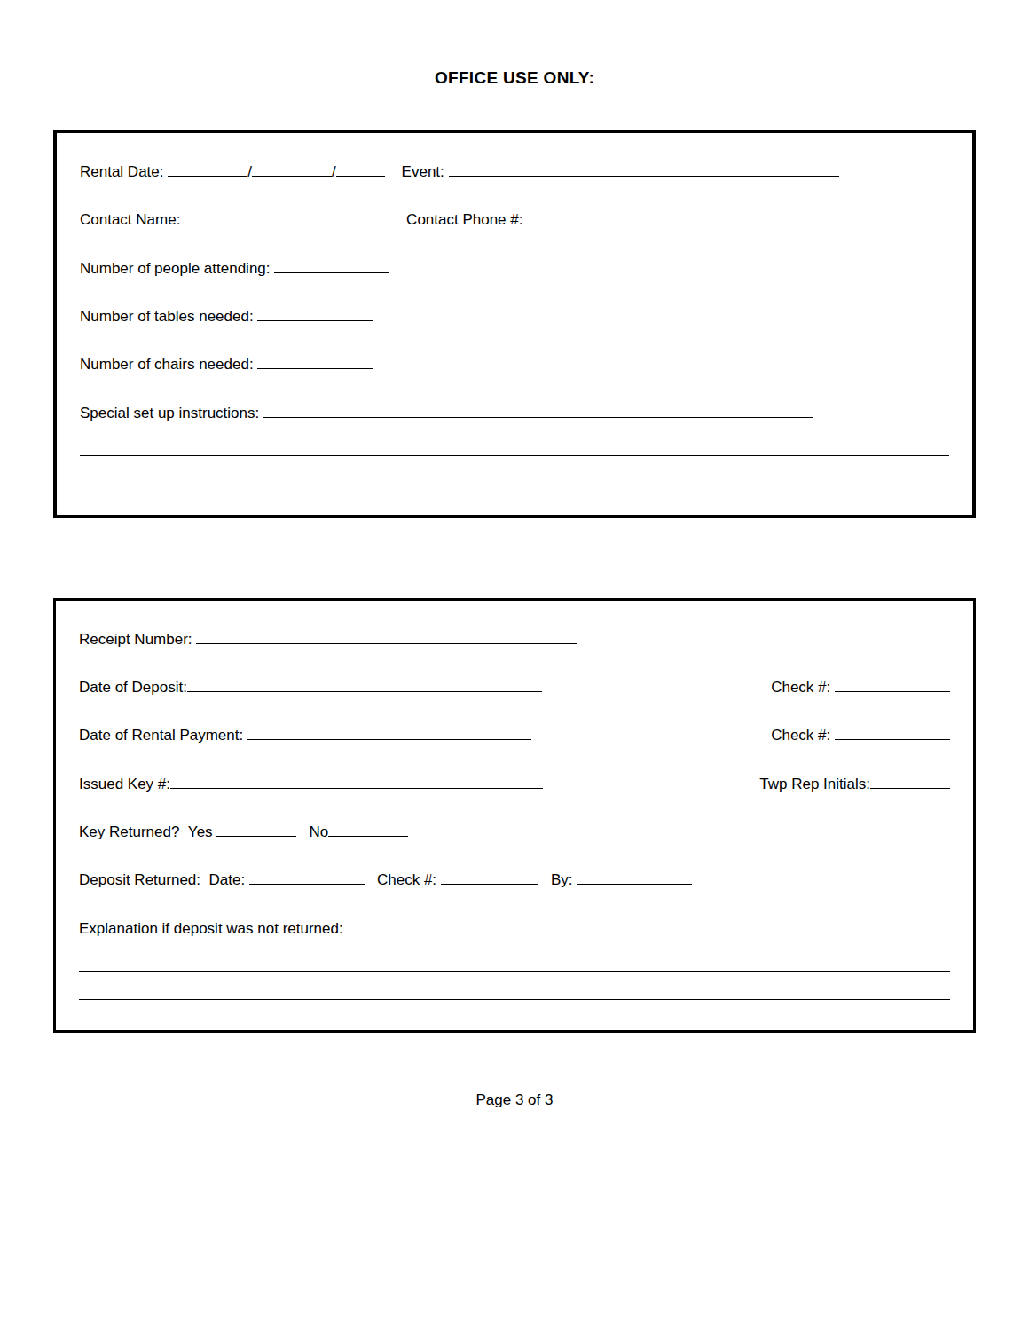OFFICE USE ONLY:
Rental Date: / / Event:
Contact Name: Contact Phone #:
Number of people attending:
Number of tables needed:
Number of chairs needed:
Special set up instructions:
Receipt Number:
Date of Deposit: Check #:
Date of Rental Payment: Check #:
Issued Key #: Twp Rep Initials:
Key Returned? Yes No
Deposit Returned: Date: Check #: By:
Explanation if deposit was not returned:
Page 3 of 3